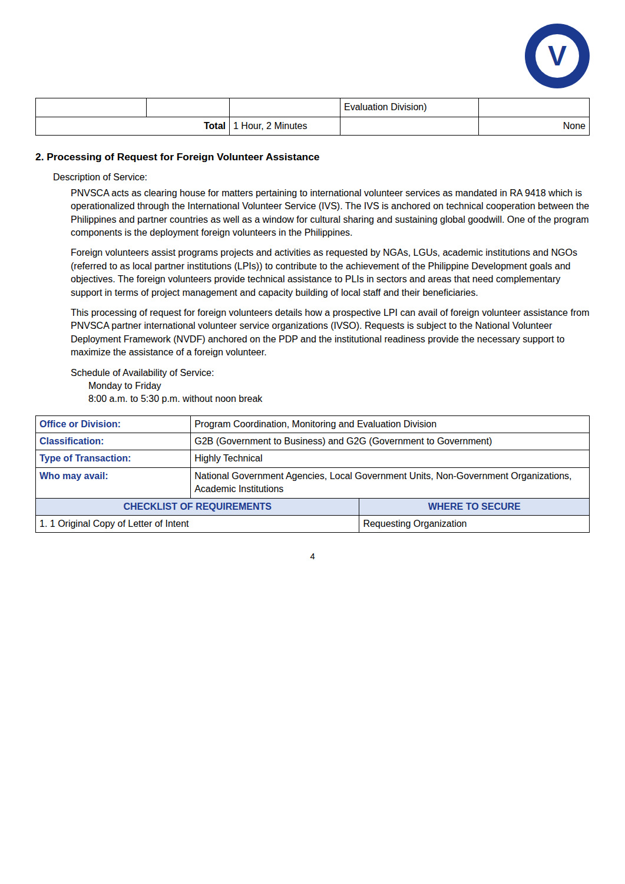| | | | Evaluation Division) | |
| Total | 1 Hour, 2 Minutes | | None |
2. Processing of Request for Foreign Volunteer Assistance
Description of Service:
PNVSCA acts as clearing house for matters pertaining to international volunteer services as mandated in RA 9418 which is operationalized through the International Volunteer Service (IVS). The IVS is anchored on technical cooperation between the Philippines and partner countries as well as a window for cultural sharing and sustaining global goodwill. One of the program components is the deployment foreign volunteers in the Philippines.
Foreign volunteers assist programs projects and activities as requested by NGAs, LGUs, academic institutions and NGOs (referred to as local partner institutions (LPIs)) to contribute to the achievement of the Philippine Development goals and objectives. The foreign volunteers provide technical assistance to PLIs in sectors and areas that need complementary support in terms of project management and capacity building of local staff and their beneficiaries.
This processing of request for foreign volunteers details how a prospective LPI can avail of foreign volunteer assistance from PNVSCA partner international volunteer service organizations (IVSO). Requests is subject to the National Volunteer Deployment Framework (NVDF) anchored on the PDP and the institutional readiness provide the necessary support to maximize the assistance of a foreign volunteer.
Schedule of Availability of Service:
Monday to Friday
8:00 a.m. to 5:30 p.m. without noon break
| Office or Division: | Program Coordination, Monitoring and Evaluation Division |
| Classification: | G2B (Government to Business) and G2G (Government to Government) |
| Type of Transaction: | Highly Technical |
| Who may avail: | National Government Agencies, Local Government Units, Non-Government Organizations, Academic Institutions |
| CHECKLIST OF REQUIREMENTS | WHERE TO SECURE |
| 1. 1 Original Copy of Letter of Intent | Requesting Organization |
4